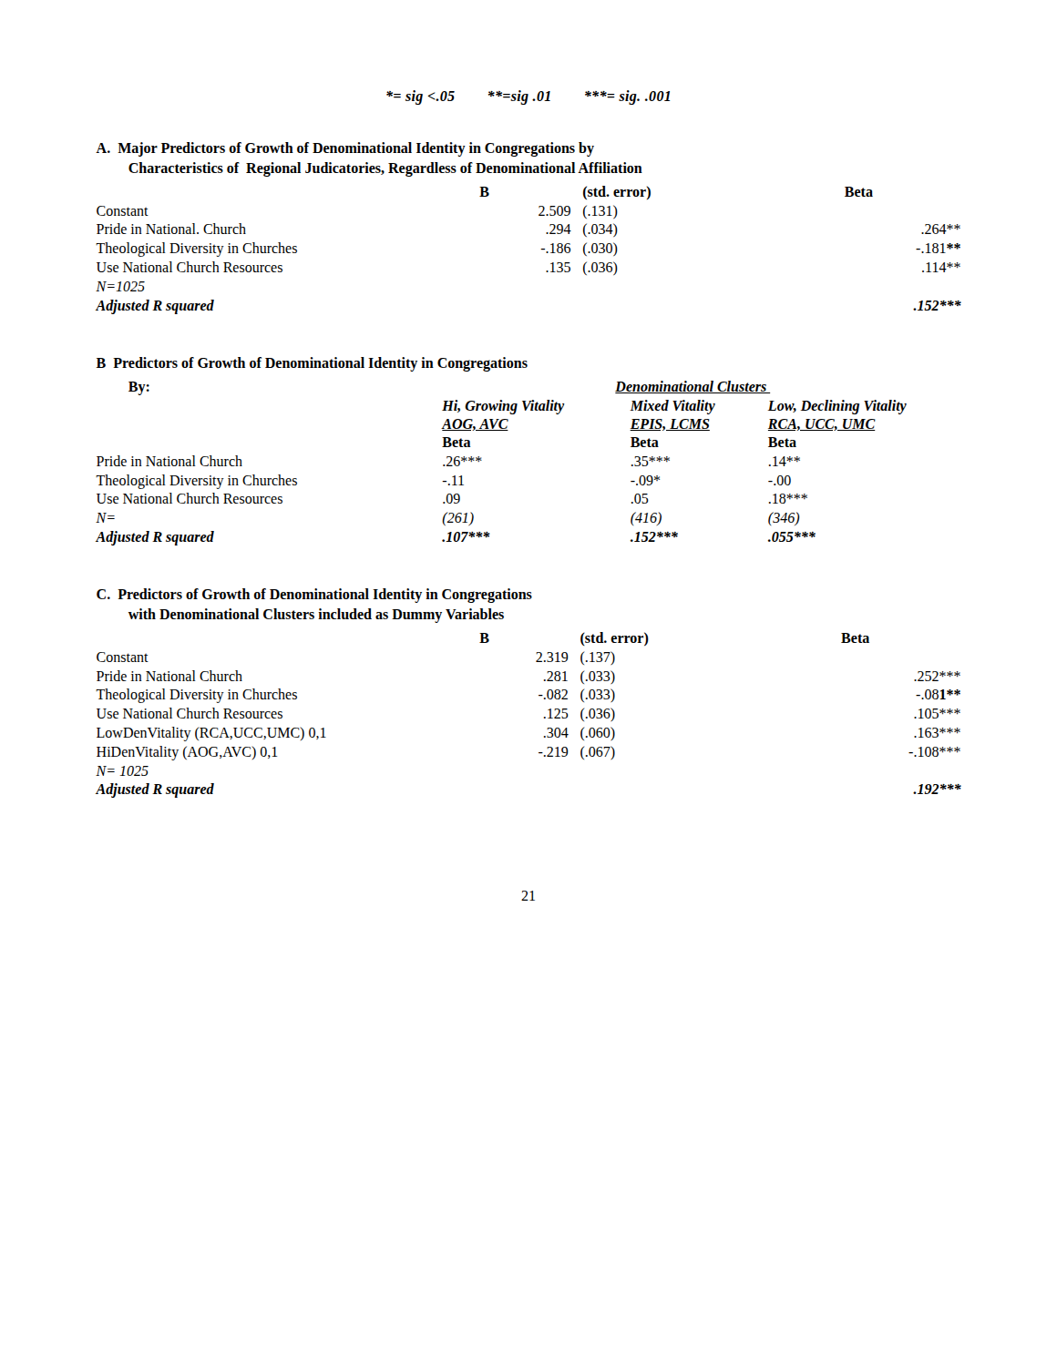*= sig <.05 **=sig .01 ***= sig. .001
A. Major Predictors of Growth of Denominational Identity in Congregations by Characteristics of Regional Judicatories, Regardless of Denominational Affiliation
| | B | (std. error) | Beta |
| Constant | 2.509 | (.131) | |
| Pride in National. Church | .294 | (.034) | .264** |
| Theological Diversity in Churches | -.186 | (.030) | -.181 ** |
| Use National Church Resources | .135 | (.036) | .114** |
| N=1025 | | | |
| Adjusted R squared | | | .152*** |
B Predictors of Growth of Denominational Identity in Congregations
| By: | Denominational Clusters |
| | Hi, Growing Vitality | Mixed Vitality | Low, Declining Vitality |
| | AOG, AVC | EPIS, LCMS | RCA, UCC, UMC |
| | Beta | Beta | Beta |
| Pride in National Church | .26*** | .35*** | .14** |
| Theological Diversity in Churches | -.11 | -.09* | -.00 |
| Use National Church Resources | .09 | .05 | .18*** |
| N= | (261) | (416) | (346) |
| Adjusted R squared | .107*** | .152*** | .055*** |
C. Predictors of Growth of Denominational Identity in Congregations with Denominational Clusters included as Dummy Variables
| | B | (std. error) | Beta |
| Constant | 2.319 | (.137) | |
| Pride in National Church | .281 | (.033) | .252*** |
| Theological Diversity in Churches | -.082 | (.033) | -.08 1** |
| Use National Church Resources | .125 | (.036) | .105*** |
| LowDenVitality (RCA,UCC,UMC) 0,1 | .304 | (.060) | .163*** |
| HiDenVitality (AOG,AVC) 0,1 | -.219 | (.067) | -.108*** |
| N= 1025 | | | |
| Adjusted R squared | | | .192*** |
21